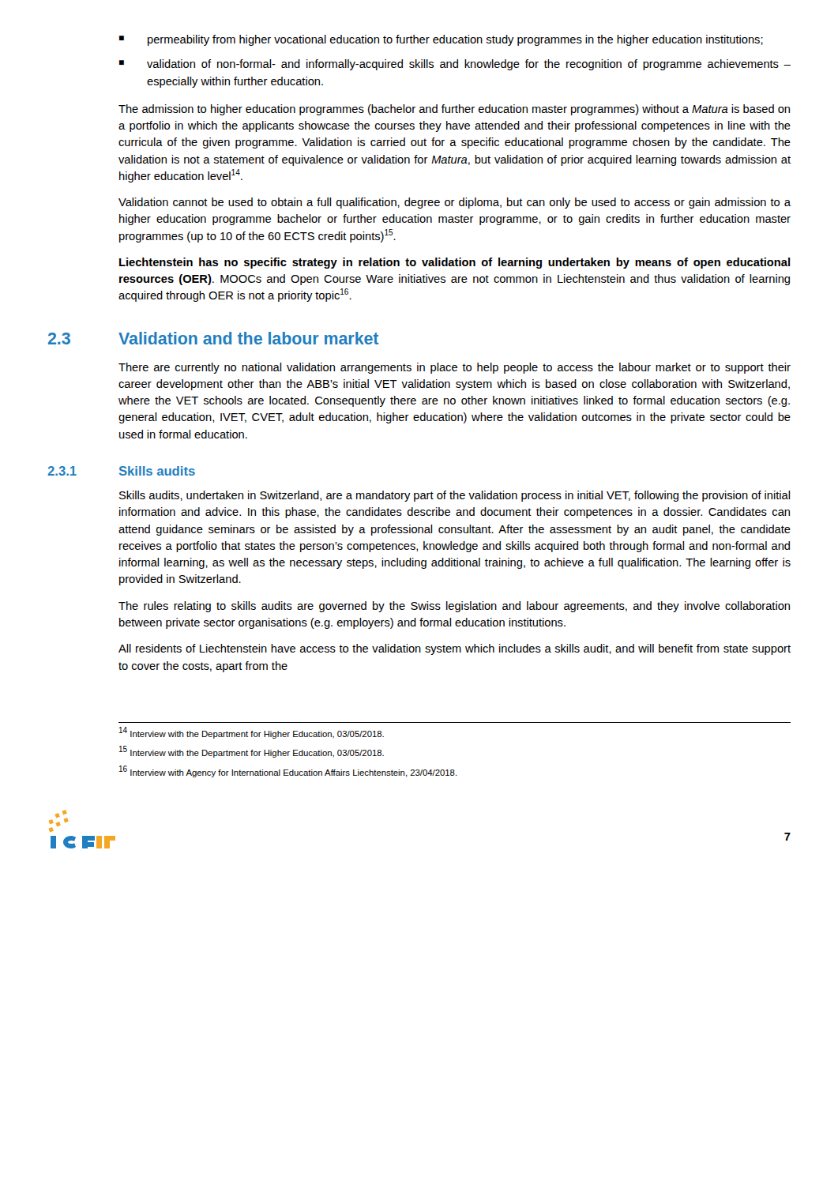permeability from higher vocational education to further education study programmes in the higher education institutions;
validation of non-formal- and informally-acquired skills and knowledge for the recognition of programme achievements – especially within further education.
The admission to higher education programmes (bachelor and further education master programmes) without a Matura is based on a portfolio in which the applicants showcase the courses they have attended and their professional competences in line with the curricula of the given programme. Validation is carried out for a specific educational programme chosen by the candidate. The validation is not a statement of equivalence or validation for Matura, but validation of prior acquired learning towards admission at higher education level14.
Validation cannot be used to obtain a full qualification, degree or diploma, but can only be used to access or gain admission to a higher education programme bachelor or further education master programme, or to gain credits in further education master programmes (up to 10 of the 60 ECTS credit points)15.
Liechtenstein has no specific strategy in relation to validation of learning undertaken by means of open educational resources (OER). MOOCs and Open Course Ware initiatives are not common in Liechtenstein and thus validation of learning acquired through OER is not a priority topic16.
2.3 Validation and the labour market
There are currently no national validation arrangements in place to help people to access the labour market or to support their career development other than the ABB’s initial VET validation system which is based on close collaboration with Switzerland, where the VET schools are located. Consequently there are no other known initiatives linked to formal education sectors (e.g. general education, IVET, CVET, adult education, higher education) where the validation outcomes in the private sector could be used in formal education.
2.3.1 Skills audits
Skills audits, undertaken in Switzerland, are a mandatory part of the validation process in initial VET, following the provision of initial information and advice. In this phase, the candidates describe and document their competences in a dossier. Candidates can attend guidance seminars or be assisted by a professional consultant. After the assessment by an audit panel, the candidate receives a portfolio that states the person’s competences, knowledge and skills acquired both through formal and non-formal and informal learning, as well as the necessary steps, including additional training, to achieve a full qualification. The learning offer is provided in Switzerland.
The rules relating to skills audits are governed by the Swiss legislation and labour agreements, and they involve collaboration between private sector organisations (e.g. employers) and formal education institutions.
All residents of Liechtenstein have access to the validation system which includes a skills audit, and will benefit from state support to cover the costs, apart from the
14 Interview with the Department for Higher Education, 03/05/2018.
15 Interview with the Department for Higher Education, 03/05/2018.
16 Interview with Agency for International Education Affairs Liechtenstein, 23/04/2018.
7